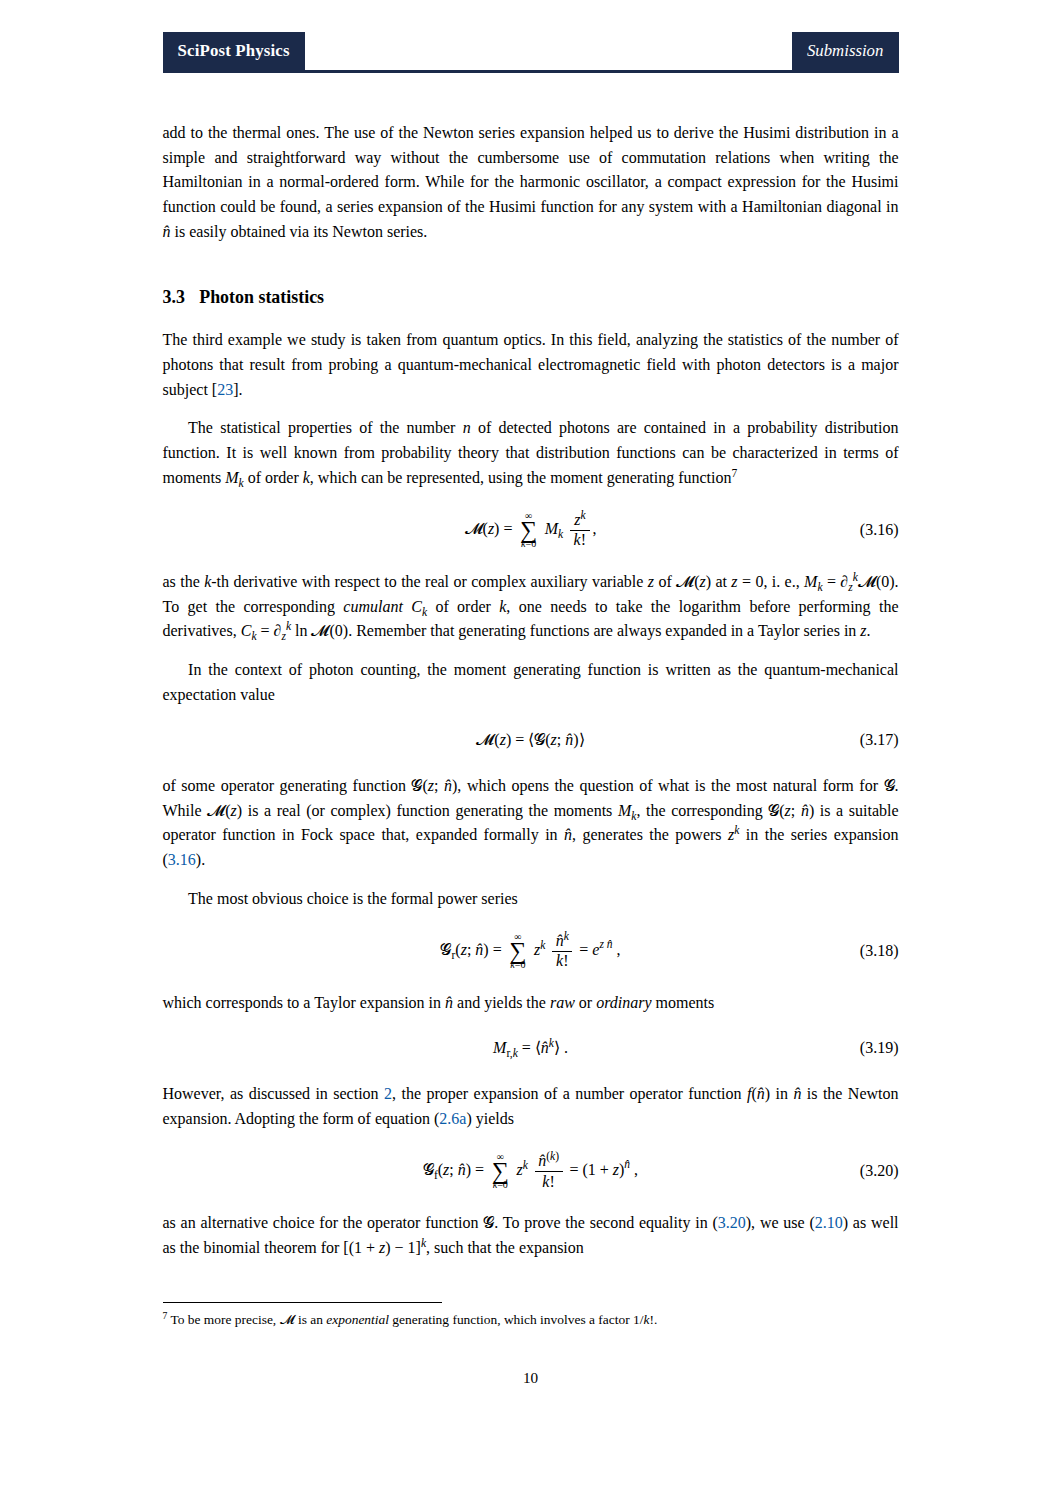SciPost Physics
Submission
add to the thermal ones. The use of the Newton series expansion helped us to derive the Husimi distribution in a simple and straightforward way without the cumbersome use of commutation relations when writing the Hamiltonian in a normal-ordered form. While for the harmonic oscillator, a compact expression for the Husimi function could be found, a series expansion of the Husimi function for any system with a Hamiltonian diagonal in n̂ is easily obtained via its Newton series.
3.3 Photon statistics
The third example we study is taken from quantum optics. In this field, analyzing the statistics of the number of photons that result from probing a quantum-mechanical electromagnetic field with photon detectors is a major subject [23].
The statistical properties of the number n of detected photons are contained in a probability distribution function. It is well known from probability theory that distribution functions can be characterized in terms of moments Mk of order k, which can be represented, using the moment generating function7
𝓜(z) = ∑∞k=0 Mk zk k!,
(3.16)
as the k-th derivative with respect to the real or complex auxiliary variable z of 𝓜(z) at z = 0, i. e., Mk = ∂zk𝓜(0). To get the corresponding cumulant Ck of order k, one needs to take the logarithm before performing the derivatives, Ck = ∂zk ln 𝓜(0). Remember that generating functions are always expanded in a Taylor series in z.
In the context of photon counting, the moment generating function is written as the quantum-mechanical expectation value
𝓜(z) = ⟨𝓖(z; n̂)⟩
(3.17)
of some operator generating function 𝓖(z; n̂), which opens the question of what is the most natural form for 𝓖. While 𝓜(z) is a real (or complex) function generating the moments Mk, the corresponding 𝓖(z; n̂) is a suitable operator function in Fock space that, expanded formally in n̂, generates the powers zk in the series expansion (3.16).
The most obvious choice is the formal power series
𝓖r(z; n̂) = ∑∞k=0 zk n̂k k! = ez n̂ ,
(3.18)
which corresponds to a Taylor expansion in n̂ and yields the raw or ordinary moments
Mr,k = ⟨n̂k⟩ .
(3.19)
However, as discussed in section 2, the proper expansion of a number operator function f(n̂) in n̂ is the Newton expansion. Adopting the form of equation (2.6a) yields
𝓖f(z; n̂) = ∑∞k=0 zk n̂(k) k! = (1 + z)n̂ ,
(3.20)
as an alternative choice for the operator function 𝓖. To prove the second equality in (3.20), we use (2.10) as well as the binomial theorem for [(1 + z) − 1]k, such that the expansion
7 To be more precise, 𝓜 is an exponential generating function, which involves a factor 1/k!.
10